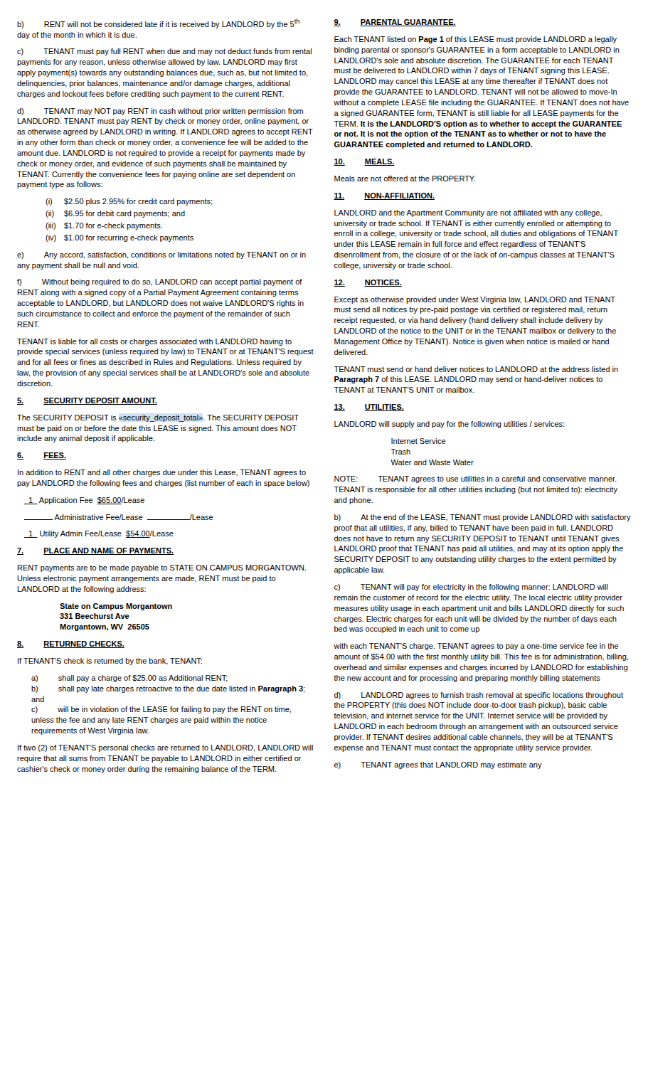b) RENT will not be considered late if it is received by LANDLORD by the 5th day of the month in which it is due.
c) TENANT must pay full RENT when due and may not deduct funds from rental payments for any reason, unless otherwise allowed by law. LANDLORD may first apply payment(s) towards any outstanding balances due, such as, but not limited to, delinquencies, prior balances, maintenance and/or damage charges, additional charges and lockout fees before crediting such payment to the current RENT.
d) TENANT may NOT pay RENT in cash without prior written permission from LANDLORD. TENANT must pay RENT by check or money order, online payment, or as otherwise agreed by LANDLORD in writing. If LANDLORD agrees to accept RENT in any other form than check or money order, a convenience fee will be added to the amount due. LANDLORD is not required to provide a receipt for payments made by check or money order, and evidence of such payments shall be maintained by TENANT. Currently the convenience fees for paying online are set dependent on payment type as follows:
(i)$2.50 plus 2.95% for credit card payments;
(ii)$6.95 for debit card payments; and
(iii)$1.70 for e-check payments.
(iv)$1.00 for recurring e-check payments
e) Any accord, satisfaction, conditions or limitations noted by TENANT on or in any payment shall be null and void.
f) Without being required to do so, LANDLORD can accept partial payment of RENT along with a signed copy of a Partial Payment Agreement containing terms acceptable to LANDLORD, but LANDLORD does not waive LANDLORD'S rights in such circumstance to collect and enforce the payment of the remainder of such RENT.
TENANT is liable for all costs or charges associated with LANDLORD having to provide special services (unless required by law) to TENANT or at TENANT'S request and for all fees or fines as described in Rules and Regulations. Unless required by law, the provision of any special services shall be at LANDLORD's sole and absolute discretion.
5. SECURITY DEPOSIT AMOUNT.
The SECURITY DEPOSIT is «security_deposit_total». The SECURITY DEPOSIT must be paid on or before the date this LEASE is signed. This amount does NOT include any animal deposit if applicable.
6. FEES.
In addition to RENT and all other charges due under this Lease, TENANT agrees to pay LANDLORD the following fees and charges (list number of each in space below)
1 Application Fee $65.00/Lease
Administrative Fee/Lease /Lease
1 Utility Admin Fee/Lease $54.00/Lease
7. PLACE AND NAME OF PAYMENTS.
RENT payments are to be made payable to STATE ON CAMPUS MORGANTOWN. Unless electronic payment arrangements are made, RENT must be paid to LANDLORD at the following address:
State on Campus Morgantown
331 Beechurst Ave
Morgantown, WV 26505
8. RETURNED CHECKS.
If TENANT'S check is returned by the bank, TENANT:
a) shall pay a charge of $25.00 as Additional RENT;
b) shall pay late charges retroactive to the due date listed in Paragraph 3; and
c) will be in violation of the LEASE for failing to pay the RENT on time, unless the fee and any late RENT charges are paid within the notice requirements of West Virginia law.
If two (2) of TENANT'S personal checks are returned to LANDLORD, LANDLORD will require that all sums from TENANT be payable to LANDLORD in either certified or cashier's check or money order during the remaining balance of the TERM.
9. PARENTAL GUARANTEE.
Each TENANT listed on Page 1 of this LEASE must provide LANDLORD a legally binding parental or sponsor's GUARANTEE in a form acceptable to LANDLORD in LANDLORD's sole and absolute discretion. The GUARANTEE for each TENANT must be delivered to LANDLORD within 7 days of TENANT signing this LEASE. LANDLORD may cancel this LEASE at any time thereafter if TENANT does not provide the GUARANTEE to LANDLORD. TENANT will not be allowed to move-In without a complete LEASE file including the GUARANTEE. If TENANT does not have a signed GUARANTEE form, TENANT is still liable for all LEASE payments for the TERM. It is the LANDLORD'S option as to whether to accept the GUARANTEE or not. It is not the option of the TENANT as to whether or not to have the GUARANTEE completed and returned to LANDLORD.
10. MEALS.
Meals are not offered at the PROPERTY.
11. NON-AFFILIATION.
LANDLORD and the Apartment Community are not affiliated with any college, university or trade school. If TENANT is either currently enrolled or attempting to enroll in a college, university or trade school, all duties and obligations of TENANT under this LEASE remain in full force and effect regardless of TENANT'S disenrollment from, the closure of or the lack of on-campus classes at TENANT'S college, university or trade school.
12. NOTICES.
Except as otherwise provided under West Virginia law, LANDLORD and TENANT must send all notices by pre-paid postage via certified or registered mail, return receipt requested, or via hand delivery (hand delivery shall include delivery by LANDLORD of the notice to the UNIT or in the TENANT mailbox or delivery to the Management Office by TENANT). Notice is given when notice is mailed or hand delivered.
TENANT must send or hand deliver notices to LANDLORD at the address listed in Paragraph 7 of this LEASE. LANDLORD may send or hand-deliver notices to TENANT at TENANT'S UNIT or mailbox.
13. UTILITIES.
LANDLORD will supply and pay for the following utilities / services:
Internet Service
Trash
Water and Waste Water
NOTE: TENANT agrees to use utilities in a careful and conservative manner. TENANT is responsible for all other utilities including (but not limited to): electricity and phone.
b) At the end of the LEASE, TENANT must provide LANDLORD with satisfactory proof that all utilities, if any, billed to TENANT have been paid in full. LANDLORD does not have to return any SECURITY DEPOSIT to TENANT until TENANT gives LANDLORD proof that TENANT has paid all utilities, and may at its option apply the SECURITY DEPOSIT to any outstanding utility charges to the extent permitted by applicable law.
c) TENANT will pay for electricity in the following manner: LANDLORD will remain the customer of record for the electric utility. The local electric utility provider measures utility usage in each apartment unit and bills LANDLORD directly for such charges. Electric charges for each unit will be divided by the number of days each bed was occupied in each unit to come up
with each TENANT'S charge. TENANT agrees to pay a one-time service fee in the amount of $54.00 with the first monthly utility bill. This fee is for administration, billing, overhead and similar expenses and charges incurred by LANDLORD for establishing the new account and for processing and preparing monthly billing statements
d) LANDLORD agrees to furnish trash removal at specific locations throughout the PROPERTY (this does NOT include door-to-door trash pickup), basic cable television, and internet service for the UNIT. Internet service will be provided by LANDLORD in each bedroom through an arrangement with an outsourced service provider. If TENANT desires additional cable channels, they will be at TENANT'S expense and TENANT must contact the appropriate utility service provider.
e) TENANT agrees that LANDLORD may estimate any